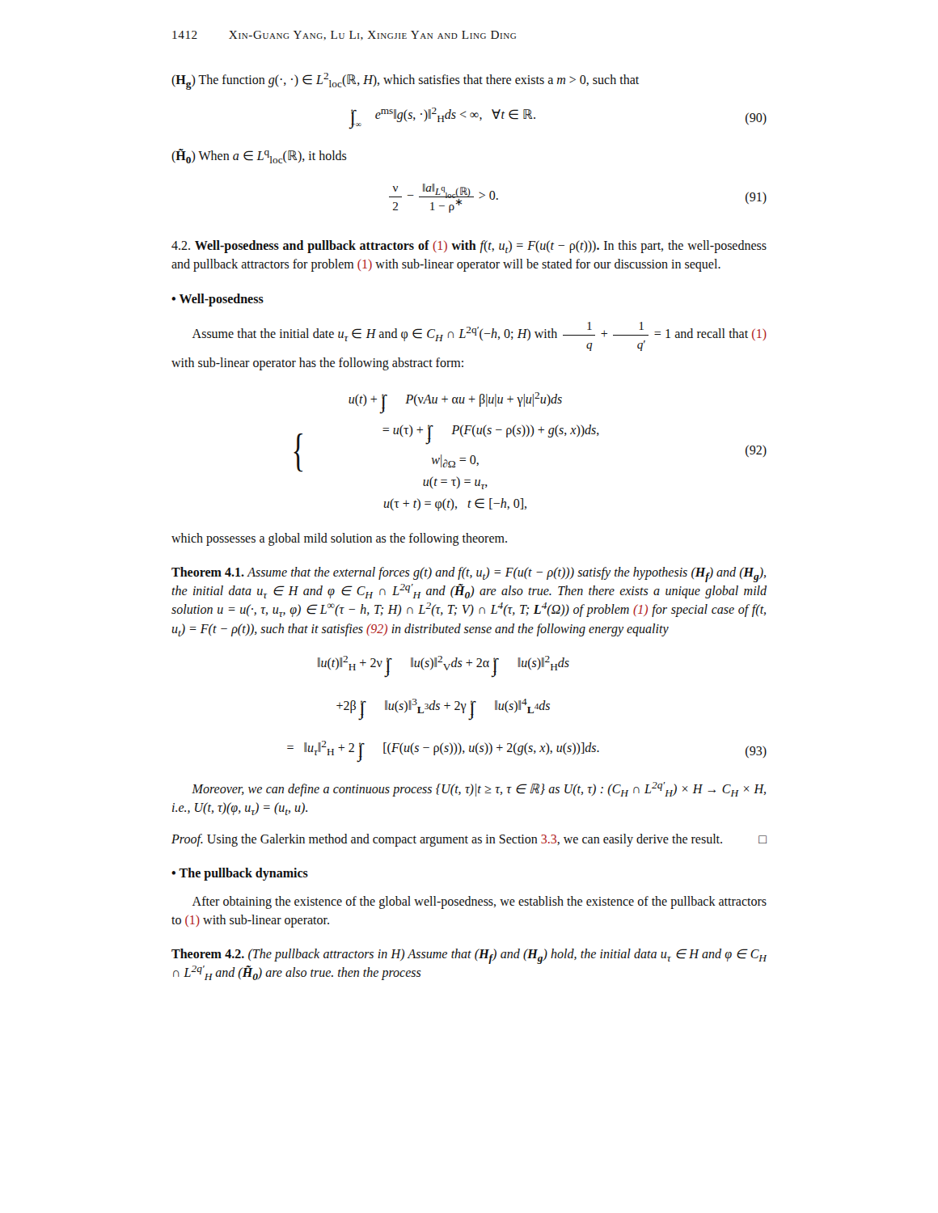1412 Xin-Guang Yang, Lu Li, Xingjie Yan and Ling Ding
(Hg) The function g(·, ·) ∈ L2loc(ℝ, H), which satisfies that there exists a m > 0, such that
t−∞∫ ems‖g(s, ·)‖2Hds < ∞, ∀t ∈ ℝ.
(90)
(H̃0) When a ∈ Lqloc(ℝ), it holds
ν 2 − ‖a‖Lqloc(ℝ) 1 − ρ∗ > 0.
(91)
4.2. Well-posedness and pullback attractors of (1) with f(t, ut) = F(u(t − ρ(t))). In this part, the well-posedness and pullback attractors for problem (1) with sub-linear operator will be stated for our discussion in sequel.
Well-posedness
Assume that the initial date uτ ∈ H and φ ∈ CH ∩ L2q′(−h, 0; H) with 1 q + 1 q′ = 1 and recall that (1) with sub-linear operator has the following abstract form:
{
u(t) + tτ∫ P(νAu + αu + β|u|u + γ|u|2u)ds
= u(τ) + tτ∫ P(F(u(s − ρ(s))) + g(s, x))ds,
w|∂Ω = 0,
u(t = τ) = uτ,
u(τ + t) = φ(t), t ∈ [−h, 0],
(92)
which possesses a global mild solution as the following theorem.
Theorem 4.1. Assume that the external forces g(t) and f(t, ut) = F(u(t − ρ(t))) satisfy the hypothesis (Hf) and (Hg), the initial data uτ ∈ H and φ ∈ CH ∩ L2q′H and (H̃0) are also true. Then there exists a unique global mild solution u = u(·, τ, uτ, φ) ∈ L∞(τ − h, T; H) ∩ L2(τ, T; V) ∩ L4(τ, T; L4(Ω)) of problem (1) for special case of f(t, ut) = F(t − ρ(t)), such that it satisfies (92) in distributed sense and the following energy equality
‖u(t)‖2H + 2ν tτ∫ ‖u(s)‖2Vds + 2α tτ∫ ‖u(s)‖2Hds
+2β tτ∫ ‖u(s)‖3L3ds + 2γ tτ∫ ‖u(s)‖4L4ds
= ‖uτ‖2H + 2 tτ∫ [(F(u(s − ρ(s))), u(s)) + 2(g(s, x), u(s))]ds.
(93)
Moreover, we can define a continuous process {U(t, τ)|t ≥ τ, τ ∈ ℝ} as U(t, τ) : (CH ∩ L2q′H) × H → CH × H, i.e., U(t, τ)(φ, uτ) = (ut, u).
Proof. Using the Galerkin method and compact argument as in Section 3.3, we can easily derive the result. □
The pullback dynamics
After obtaining the existence of the global well-posedness, we establish the existence of the pullback attractors to (1) with sub-linear operator.
Theorem 4.2. (The pullback attractors in H) Assume that (Hf) and (Hg) hold, the initial data uτ ∈ H and φ ∈ CH ∩ L2q′H and (H̃0) are also true. then the process